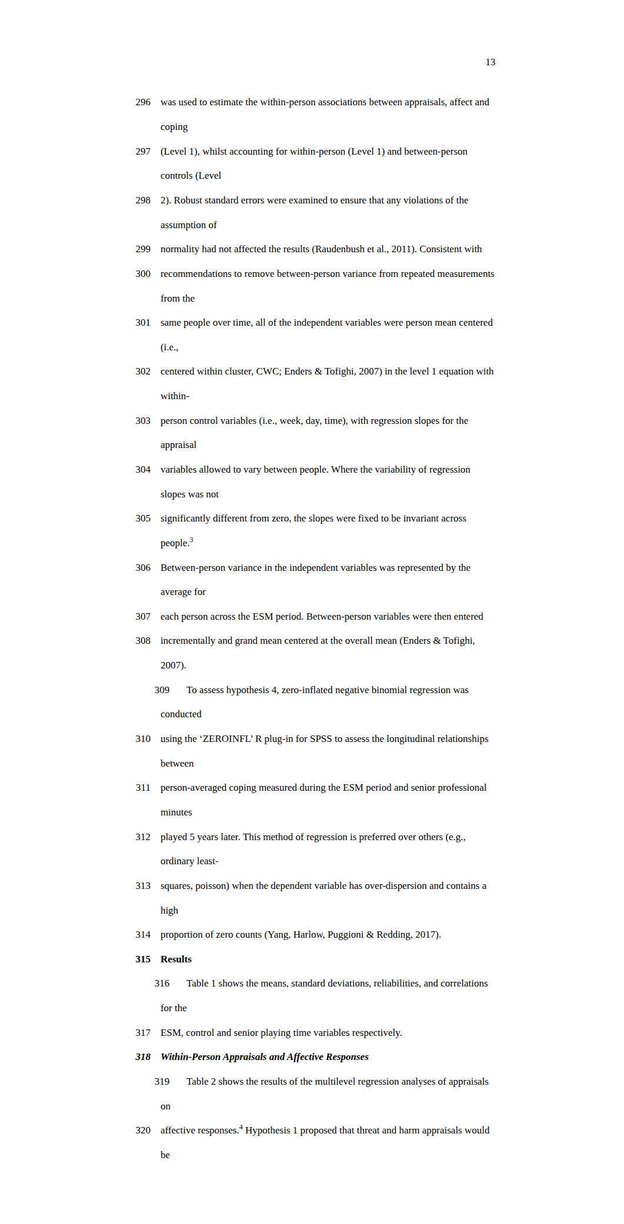13
was used to estimate the within-person associations between appraisals, affect and coping
(Level 1), whilst accounting for within-person (Level 1) and between-person controls (Level
2). Robust standard errors were examined to ensure that any violations of the assumption of
normality had not affected the results (Raudenbush et al., 2011). Consistent with
recommendations to remove between-person variance from repeated measurements from the
same people over time, all of the independent variables were person mean centered (i.e.,
centered within cluster, CWC; Enders & Tofighi, 2007) in the level 1 equation with within-
person control variables (i.e., week, day, time), with regression slopes for the appraisal
variables allowed to vary between people. Where the variability of regression slopes was not
significantly different from zero, the slopes were fixed to be invariant across people.3
Between-person variance in the independent variables was represented by the average for
each person across the ESM period. Between-person variables were then entered
incrementally and grand mean centered at the overall mean (Enders & Tofighi, 2007).
To assess hypothesis 4, zero-inflated negative binomial regression was conducted
using the ‘ZEROINFL’ R plug-in for SPSS to assess the longitudinal relationships between
person-averaged coping measured during the ESM period and senior professional minutes
played 5 years later. This method of regression is preferred over others (e.g., ordinary least-
squares, poisson) when the dependent variable has over-dispersion and contains a high
proportion of zero counts (Yang, Harlow, Puggioni & Redding, 2017).
Results
Table 1 shows the means, standard deviations, reliabilities, and correlations for the
ESM, control and senior playing time variables respectively.
Within-Person Appraisals and Affective Responses
Table 2 shows the results of the multilevel regression analyses of appraisals on
affective responses.4 Hypothesis 1 proposed that threat and harm appraisals would be